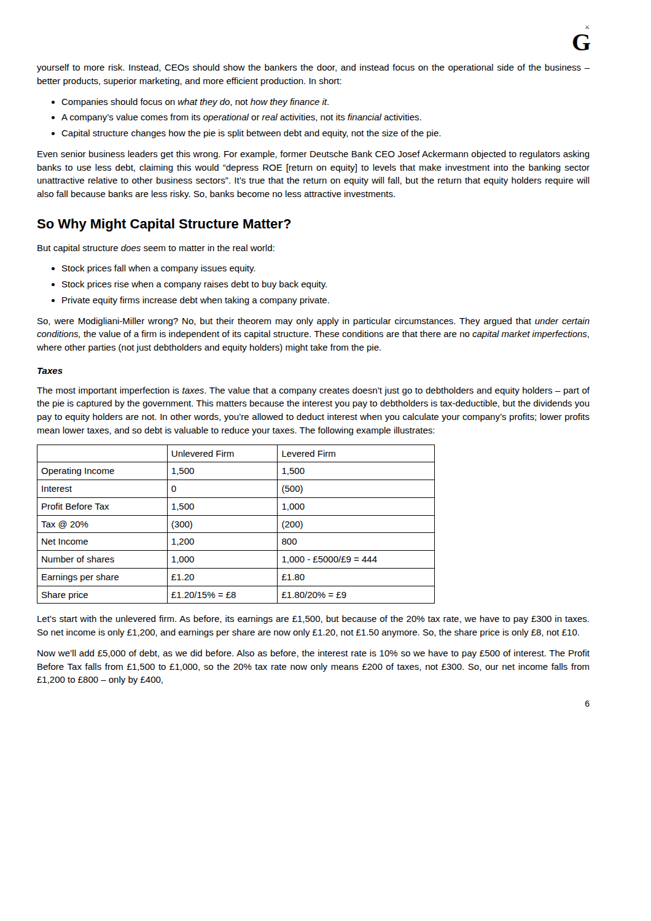⚔ G
yourself to more risk. Instead, CEOs should show the bankers the door, and instead focus on the operational side of the business – better products, superior marketing, and more efficient production. In short:
Companies should focus on what they do, not how they finance it.
A company’s value comes from its operational or real activities, not its financial activities.
Capital structure changes how the pie is split between debt and equity, not the size of the pie.
Even senior business leaders get this wrong. For example, former Deutsche Bank CEO Josef Ackermann objected to regulators asking banks to use less debt, claiming this would “depress ROE [return on equity] to levels that make investment into the banking sector unattractive relative to other business sectors”. It’s true that the return on equity will fall, but the return that equity holders require will also fall because banks are less risky. So, banks become no less attractive investments.
So Why Might Capital Structure Matter?
But capital structure does seem to matter in the real world:
Stock prices fall when a company issues equity.
Stock prices rise when a company raises debt to buy back equity.
Private equity firms increase debt when taking a company private.
So, were Modigliani-Miller wrong? No, but their theorem may only apply in particular circumstances. They argued that under certain conditions, the value of a firm is independent of its capital structure. These conditions are that there are no capital market imperfections, where other parties (not just debtholders and equity holders) might take from the pie.
Taxes
The most important imperfection is taxes. The value that a company creates doesn’t just go to debtholders and equity holders – part of the pie is captured by the government. This matters because the interest you pay to debtholders is tax-deductible, but the dividends you pay to equity holders are not. In other words, you’re allowed to deduct interest when you calculate your company’s profits; lower profits mean lower taxes, and so debt is valuable to reduce your taxes. The following example illustrates:
| | Unlevered Firm | Levered Firm |
| Operating Income | 1,500 | 1,500 |
| Interest | 0 | (500) |
| Profit Before Tax | 1,500 | 1,000 |
| Tax @ 20% | (300) | (200) |
| Net Income | 1,200 | 800 |
| Number of shares | 1,000 | 1,000 - £5000/£9 = 444 |
| Earnings per share | £1.20 | £1.80 |
| Share price | £1.20/15% = £8 | £1.80/20% = £9 |
Let’s start with the unlevered firm. As before, its earnings are £1,500, but because of the 20% tax rate, we have to pay £300 in taxes. So net income is only £1,200, and earnings per share are now only £1.20, not £1.50 anymore. So, the share price is only £8, not £10.
Now we’ll add £5,000 of debt, as we did before. Also as before, the interest rate is 10% so we have to pay £500 of interest. The Profit Before Tax falls from £1,500 to £1,000, so the 20% tax rate now only means £200 of taxes, not £300. So, our net income falls from £1,200 to £800 – only by £400,
6